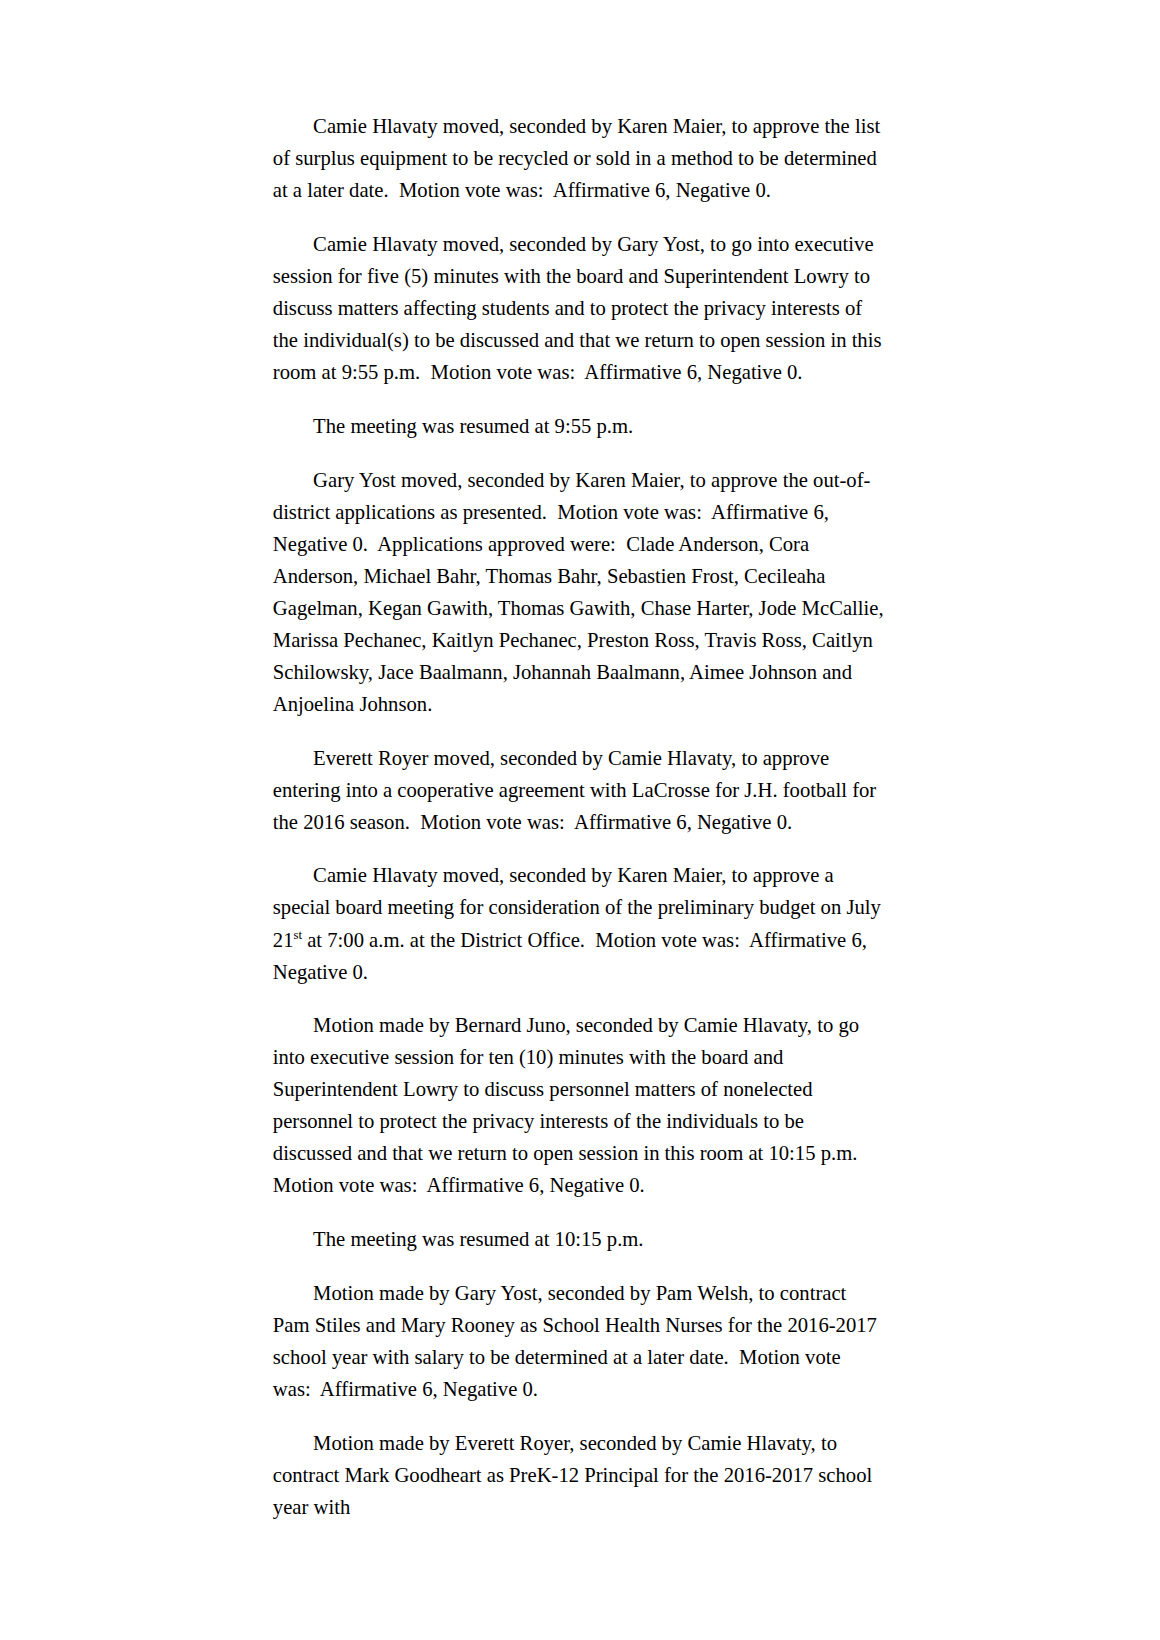Camie Hlavaty moved, seconded by Karen Maier, to approve the list of surplus equipment to be recycled or sold in a method to be determined at a later date. Motion vote was: Affirmative 6, Negative 0.
Camie Hlavaty moved, seconded by Gary Yost, to go into executive session for five (5) minutes with the board and Superintendent Lowry to discuss matters affecting students and to protect the privacy interests of the individual(s) to be discussed and that we return to open session in this room at 9:55 p.m. Motion vote was: Affirmative 6, Negative 0.
The meeting was resumed at 9:55 p.m.
Gary Yost moved, seconded by Karen Maier, to approve the out-of-district applications as presented. Motion vote was: Affirmative 6, Negative 0. Applications approved were: Clade Anderson, Cora Anderson, Michael Bahr, Thomas Bahr, Sebastien Frost, Cecileaha Gagelman, Kegan Gawith, Thomas Gawith, Chase Harter, Jode McCallie, Marissa Pechanec, Kaitlyn Pechanec, Preston Ross, Travis Ross, Caitlyn Schilowsky, Jace Baalmann, Johannah Baalmann, Aimee Johnson and Anjoelina Johnson.
Everett Royer moved, seconded by Camie Hlavaty, to approve entering into a cooperative agreement with LaCrosse for J.H. football for the 2016 season. Motion vote was: Affirmative 6, Negative 0.
Camie Hlavaty moved, seconded by Karen Maier, to approve a special board meeting for consideration of the preliminary budget on July 21st at 7:00 a.m. at the District Office. Motion vote was: Affirmative 6, Negative 0.
Motion made by Bernard Juno, seconded by Camie Hlavaty, to go into executive session for ten (10) minutes with the board and Superintendent Lowry to discuss personnel matters of nonelected personnel to protect the privacy interests of the individuals to be discussed and that we return to open session in this room at 10:15 p.m. Motion vote was: Affirmative 6, Negative 0.
The meeting was resumed at 10:15 p.m.
Motion made by Gary Yost, seconded by Pam Welsh, to contract Pam Stiles and Mary Rooney as School Health Nurses for the 2016-2017 school year with salary to be determined at a later date. Motion vote was: Affirmative 6, Negative 0.
Motion made by Everett Royer, seconded by Camie Hlavaty, to contract Mark Goodheart as PreK-12 Principal for the 2016-2017 school year with